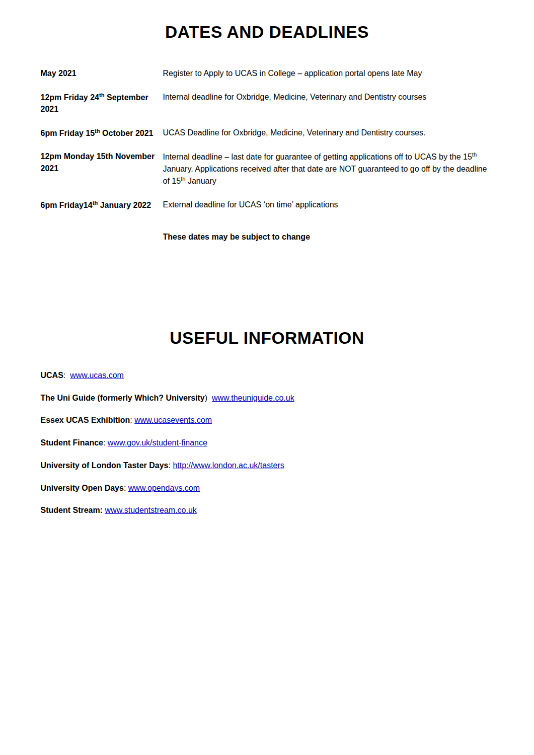DATES AND DEADLINES
| May 2021 | Register to Apply to UCAS in College – application portal opens late May |
| 12pm Friday 24 th September 2021 | Internal deadline for Oxbridge, Medicine, Veterinary and Dentistry courses |
| 6pm Friday 15 th October 2021 | UCAS Deadline for Oxbridge, Medicine, Veterinary and Dentistry courses. |
| 12pm Monday 15th November 2021 | Internal deadline – last date for guarantee of getting applications off to UCAS by the 15 th January. Applications received after that date are NOT guaranteed to go off by the deadline of 15 th January |
| 6pm Friday14 th January 2022 | External deadline for UCAS ‘on time’ applications |
| | These dates may be subject to change |
USEFUL INFORMATION
UCAS: www.ucas.com
The Uni Guide (formerly Which? University) www.theuniguide.co.uk
Essex UCAS Exhibition: www.ucasevents.com
Student Finance: www.gov.uk/student-finance
University of London Taster Days: http://www.london.ac.uk/tasters
University Open Days: www.opendays.com
Student Stream: www.studentstream.co.uk